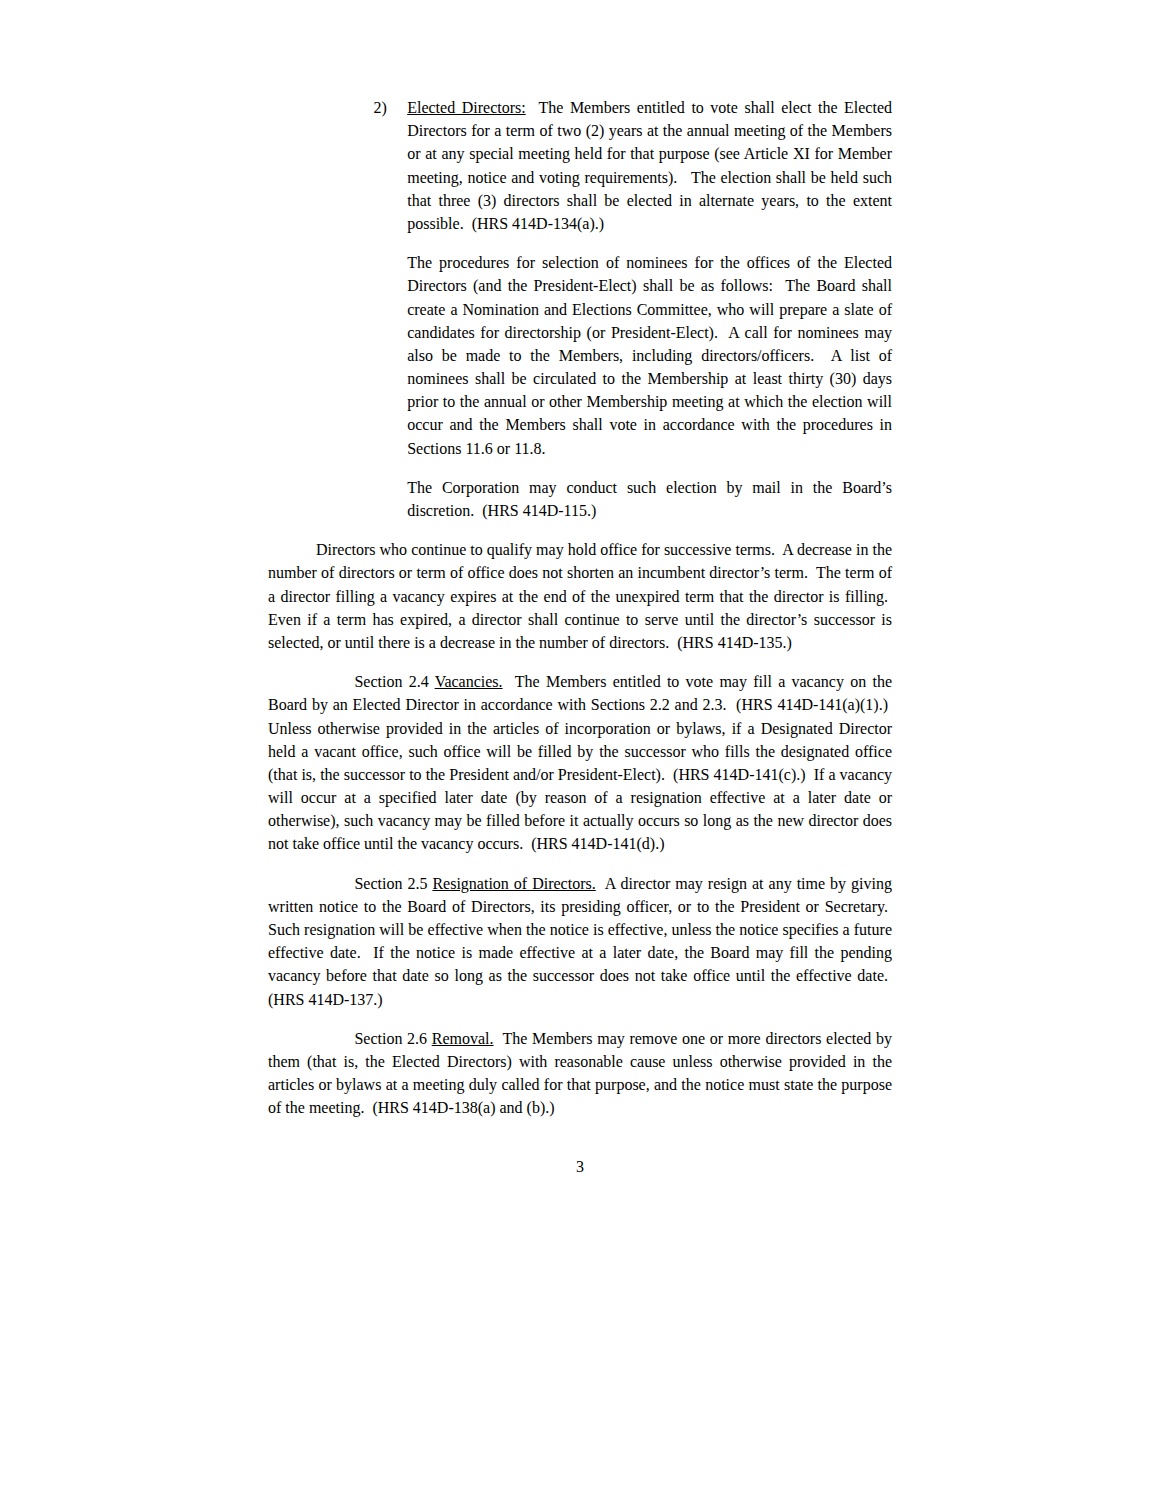2)
Elected Directors: The Members entitled to vote shall elect the Elected Directors for a term of two (2) years at the annual meeting of the Members or at any special meeting held for that purpose (see Article XI for Member meeting, notice and voting requirements). The election shall be held such that three (3) directors shall be elected in alternate years, to the extent possible. (HRS 414D-134(a).)
The procedures for selection of nominees for the offices of the Elected Directors (and the President-Elect) shall be as follows: The Board shall create a Nomination and Elections Committee, who will prepare a slate of candidates for directorship (or President-Elect). A call for nominees may also be made to the Members, including directors/officers. A list of nominees shall be circulated to the Membership at least thirty (30) days prior to the annual or other Membership meeting at which the election will occur and the Members shall vote in accordance with the procedures in Sections 11.6 or 11.8.
The Corporation may conduct such election by mail in the Board’s discretion. (HRS 414D-115.)
Directors who continue to qualify may hold office for successive terms. A decrease in the number of directors or term of office does not shorten an incumbent director’s term. The term of a director filling a vacancy expires at the end of the unexpired term that the director is filling. Even if a term has expired, a director shall continue to serve until the director’s successor is selected, or until there is a decrease in the number of directors. (HRS 414D-135.)
Section 2.4 Vacancies. The Members entitled to vote may fill a vacancy on the Board by an Elected Director in accordance with Sections 2.2 and 2.3. (HRS 414D-141(a)(1).) Unless otherwise provided in the articles of incorporation or bylaws, if a Designated Director held a vacant office, such office will be filled by the successor who fills the designated office (that is, the successor to the President and/or President-Elect). (HRS 414D-141(c).) If a vacancy will occur at a specified later date (by reason of a resignation effective at a later date or otherwise), such vacancy may be filled before it actually occurs so long as the new director does not take office until the vacancy occurs. (HRS 414D-141(d).)
Section 2.5 Resignation of Directors. A director may resign at any time by giving written notice to the Board of Directors, its presiding officer, or to the President or Secretary. Such resignation will be effective when the notice is effective, unless the notice specifies a future effective date. If the notice is made effective at a later date, the Board may fill the pending vacancy before that date so long as the successor does not take office until the effective date. (HRS 414D-137.)
Section 2.6 Removal. The Members may remove one or more directors elected by them (that is, the Elected Directors) with reasonable cause unless otherwise provided in the articles or bylaws at a meeting duly called for that purpose, and the notice must state the purpose of the meeting. (HRS 414D-138(a) and (b).)
3